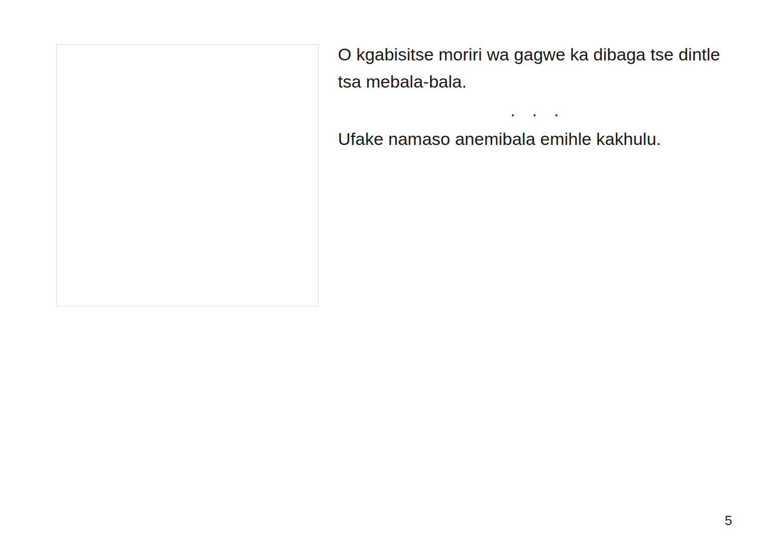O kgabisitse moriri wa gagwe ka dibaga tse dintle tsa mebala-bala.
. . .
Ufake namaso anemibala emihle kakhulu.
5